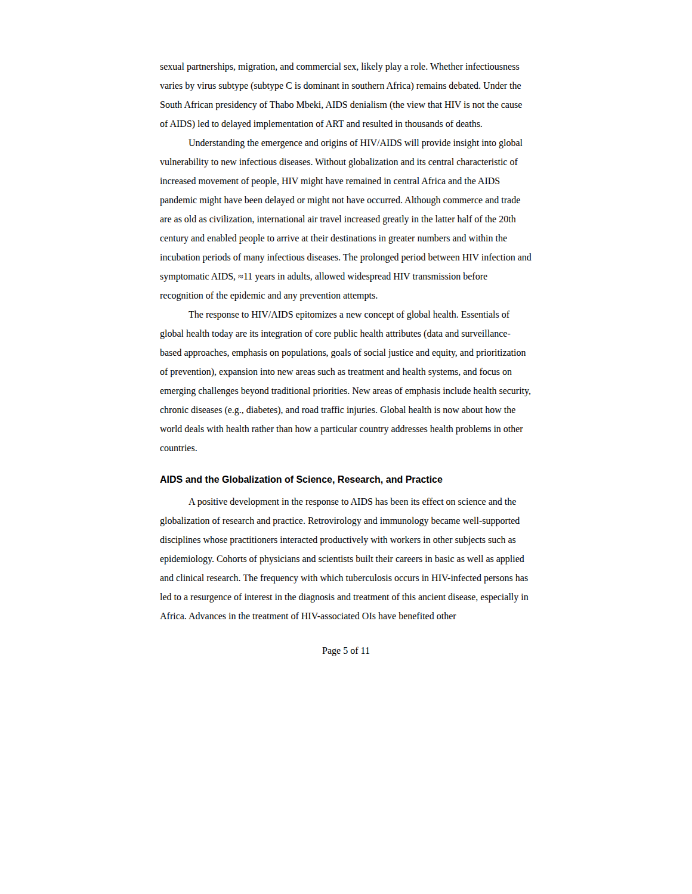sexual partnerships, migration, and commercial sex, likely play a role. Whether infectiousness varies by virus subtype (subtype C is dominant in southern Africa) remains debated. Under the South African presidency of Thabo Mbeki, AIDS denialism (the view that HIV is not the cause of AIDS) led to delayed implementation of ART and resulted in thousands of deaths.
Understanding the emergence and origins of HIV/AIDS will provide insight into global vulnerability to new infectious diseases. Without globalization and its central characteristic of increased movement of people, HIV might have remained in central Africa and the AIDS pandemic might have been delayed or might not have occurred. Although commerce and trade are as old as civilization, international air travel increased greatly in the latter half of the 20th century and enabled people to arrive at their destinations in greater numbers and within the incubation periods of many infectious diseases. The prolonged period between HIV infection and symptomatic AIDS, ≈11 years in adults, allowed widespread HIV transmission before recognition of the epidemic and any prevention attempts.
The response to HIV/AIDS epitomizes a new concept of global health. Essentials of global health today are its integration of core public health attributes (data and surveillance-based approaches, emphasis on populations, goals of social justice and equity, and prioritization of prevention), expansion into new areas such as treatment and health systems, and focus on emerging challenges beyond traditional priorities. New areas of emphasis include health security, chronic diseases (e.g., diabetes), and road traffic injuries. Global health is now about how the world deals with health rather than how a particular country addresses health problems in other countries.
AIDS and the Globalization of Science, Research, and Practice
A positive development in the response to AIDS has been its effect on science and the globalization of research and practice. Retrovirology and immunology became well-supported disciplines whose practitioners interacted productively with workers in other subjects such as epidemiology. Cohorts of physicians and scientists built their careers in basic as well as applied and clinical research. The frequency with which tuberculosis occurs in HIV-infected persons has led to a resurgence of interest in the diagnosis and treatment of this ancient disease, especially in Africa. Advances in the treatment of HIV-associated OIs have benefited other
Page 5 of 11